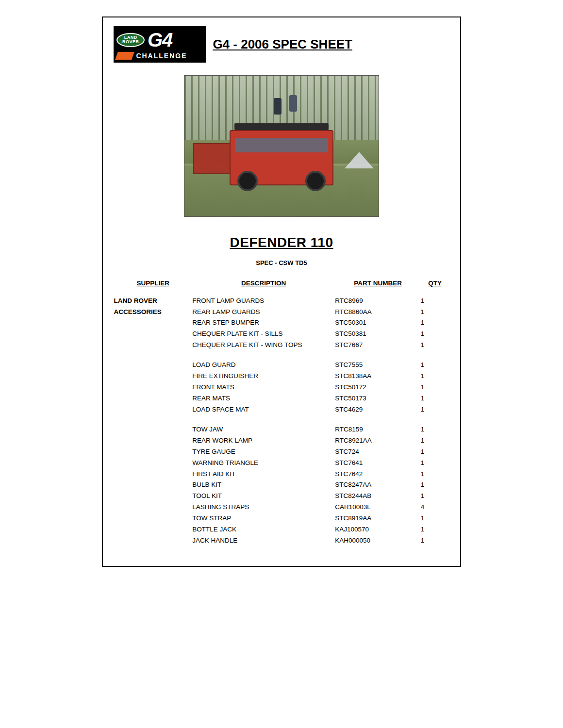LAND
-ROVER-G4
CHALLENGE
G4 - 2006 SPEC SHEET
DEFENDER 110
SPEC - CSW TD5
| SUPPLIER | DESCRIPTION | PART NUMBER | QTY |
| --- | --- | --- | --- |
| LAND ROVER | FRONT LAMP GUARDS | RTC8969 | 1 |
| ACCESSORIES | REAR LAMP GUARDS | RTC8860AA | 1 |
| | REAR STEP BUMPER | STC50301 | 1 |
| | CHEQUER PLATE KIT - SILLS | STC50381 | 1 |
| | CHEQUER PLATE KIT - WING TOPS | STC7667 | 1 |
| | LOAD GUARD | STC7555 | 1 |
| | FIRE EXTINGUISHER | STC8138AA | 1 |
| | FRONT MATS | STC50172 | 1 |
| | REAR MATS | STC50173 | 1 |
| | LOAD SPACE MAT | STC4629 | 1 |
| | TOW JAW | RTC8159 | 1 |
| | REAR WORK LAMP | RTC8921AA | 1 |
| | TYRE GAUGE | STC724 | 1 |
| | WARNING TRIANGLE | STC7641 | 1 |
| | FIRST AID KIT | STC7642 | 1 |
| | BULB KIT | STC8247AA | 1 |
| | TOOL KIT | STC8244AB | 1 |
| | LASHING STRAPS | CAR10003L | 4 |
| | TOW STRAP | STC8919AA | 1 |
| | BOTTLE JACK | KAJ100570 | 1 |
| | JACK HANDLE | KAH000050 | 1 |